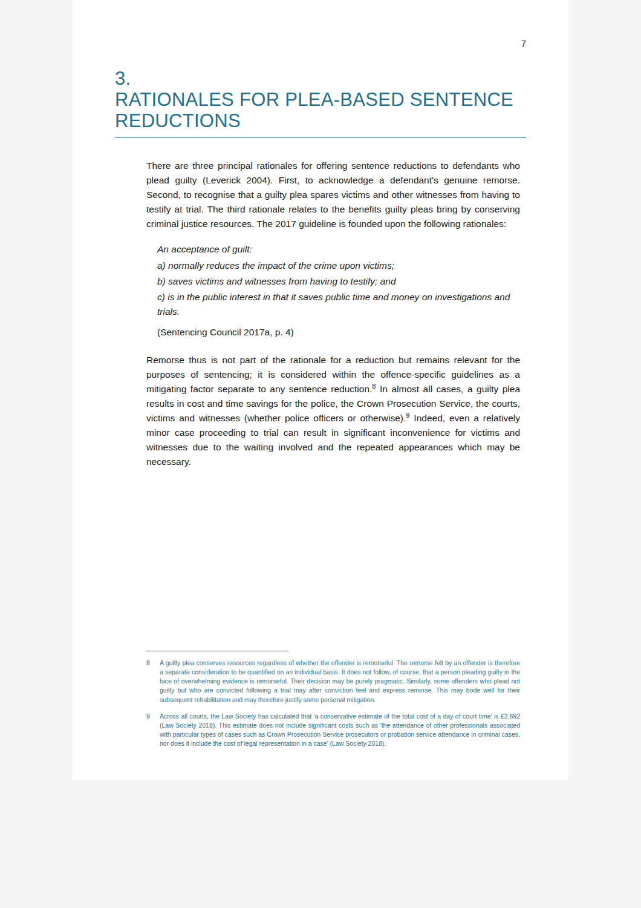7
3. Rationales for Plea-Based Sentence Reductions
There are three principal rationales for offering sentence reductions to defendants who plead guilty (Leverick 2004). First, to acknowledge a defendant's genuine remorse. Second, to recognise that a guilty plea spares victims and other witnesses from having to testify at trial. The third rationale relates to the benefits guilty pleas bring by conserving criminal justice resources. The 2017 guideline is founded upon the following rationales:
An acceptance of guilt:
a) normally reduces the impact of the crime upon victims;
b) saves victims and witnesses from having to testify; and
c) is in the public interest in that it saves public time and money on investigations and trials.
(Sentencing Council 2017a, p. 4)
Remorse thus is not part of the rationale for a reduction but remains relevant for the purposes of sentencing; it is considered within the offence-specific guidelines as a mitigating factor separate to any sentence reduction.8 In almost all cases, a guilty plea results in cost and time savings for the police, the Crown Prosecution Service, the courts, victims and witnesses (whether police officers or otherwise).9 Indeed, even a relatively minor case proceeding to trial can result in significant inconvenience for victims and witnesses due to the waiting involved and the repeated appearances which may be necessary.
8
A guilty plea conserves resources regardless of whether the offender is remorseful. The remorse felt by an offender is therefore a separate consideration to be quantified on an individual basis. It does not follow, of course, that a person pleading guilty in the face of overwhelming evidence is remorseful. Their decision may be purely pragmatic. Similarly, some offenders who plead not guilty but who are convicted following a trial may after conviction feel and express remorse. This may bode well for their subsequent rehabilitation and may therefore justify some personal mitigation.
9
Across all courts, the Law Society has calculated that 'a conservative estimate of the total cost of a day of court time' is £2,692 (Law Society 2018). This estimate does not include significant costs such as 'the attendance of other professionals associated with particular types of cases such as Crown Prosecution Service prosecutors or probation service attendance in criminal cases, nor does it include the cost of legal representation in a case' (Law Society 2018).